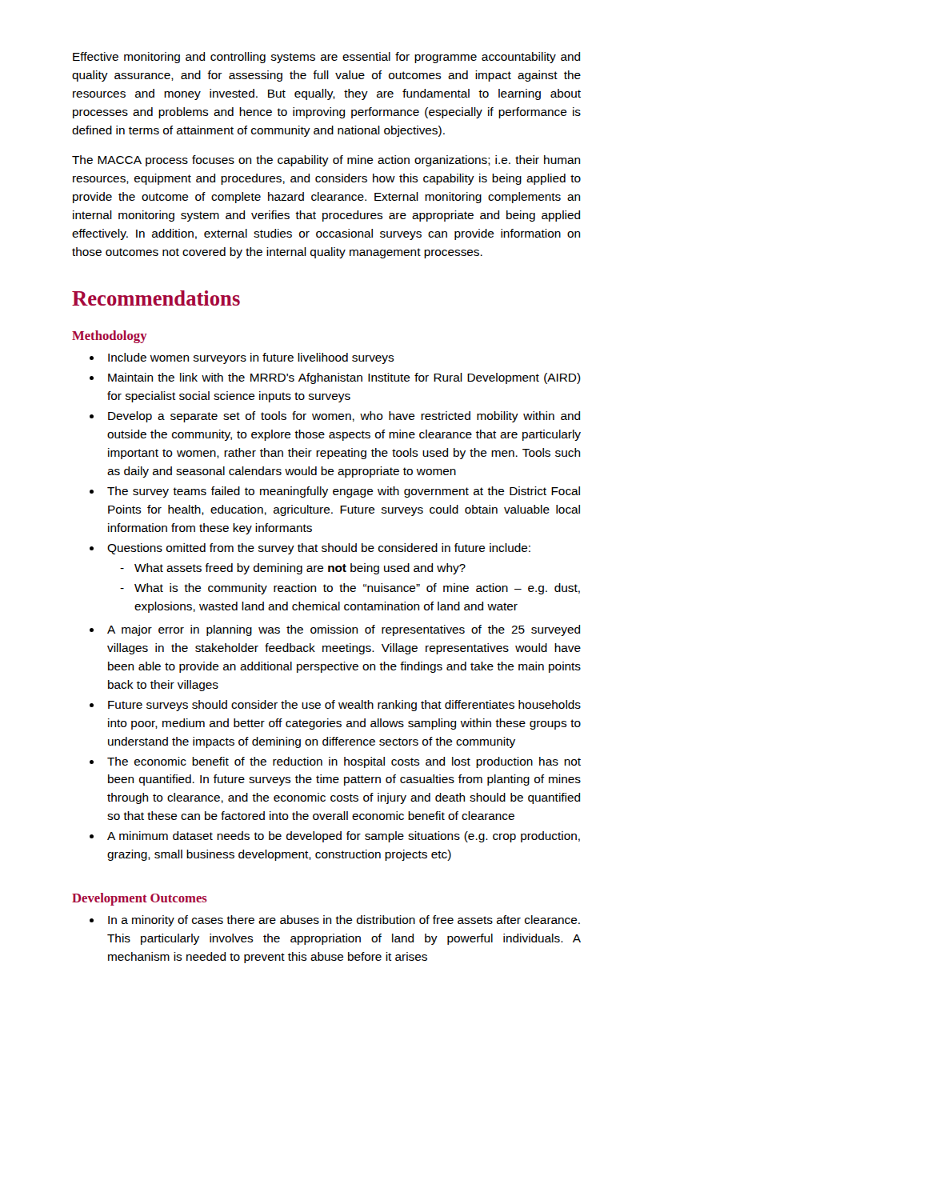Effective monitoring and controlling systems are essential for programme accountability and quality assurance, and for assessing the full value of outcomes and impact against the resources and money invested. But equally, they are fundamental to learning about processes and problems and hence to improving performance (especially if performance is defined in terms of attainment of community and national objectives).
The MACCA process focuses on the capability of mine action organizations; i.e. their human resources, equipment and procedures, and considers how this capability is being applied to provide the outcome of complete hazard clearance. External monitoring complements an internal monitoring system and verifies that procedures are appropriate and being applied effectively. In addition, external studies or occasional surveys can provide information on those outcomes not covered by the internal quality management processes.
Recommendations
Methodology
Include women surveyors in future livelihood surveys
Maintain the link with the MRRD's Afghanistan Institute for Rural Development (AIRD) for specialist social science inputs to surveys
Develop a separate set of tools for women, who have restricted mobility within and outside the community, to explore those aspects of mine clearance that are particularly important to women, rather than their repeating the tools used by the men. Tools such as daily and seasonal calendars would be appropriate to women
The survey teams failed to meaningfully engage with government at the District Focal Points for health, education, agriculture. Future surveys could obtain valuable local information from these key informants
Questions omitted from the survey that should be considered in future include:
What assets freed by demining are not being used and why?
What is the community reaction to the “nuisance” of mine action – e.g. dust, explosions, wasted land and chemical contamination of land and water
A major error in planning was the omission of representatives of the 25 surveyed villages in the stakeholder feedback meetings. Village representatives would have been able to provide an additional perspective on the findings and take the main points back to their villages
Future surveys should consider the use of wealth ranking that differentiates households into poor, medium and better off categories and allows sampling within these groups to understand the impacts of demining on difference sectors of the community
The economic benefit of the reduction in hospital costs and lost production has not been quantified. In future surveys the time pattern of casualties from planting of mines through to clearance, and the economic costs of injury and death should be quantified so that these can be factored into the overall economic benefit of clearance
A minimum dataset needs to be developed for sample situations (e.g. crop production, grazing, small business development, construction projects etc)
Development Outcomes
In a minority of cases there are abuses in the distribution of free assets after clearance. This particularly involves the appropriation of land by powerful individuals. A mechanism is needed to prevent this abuse before it arises